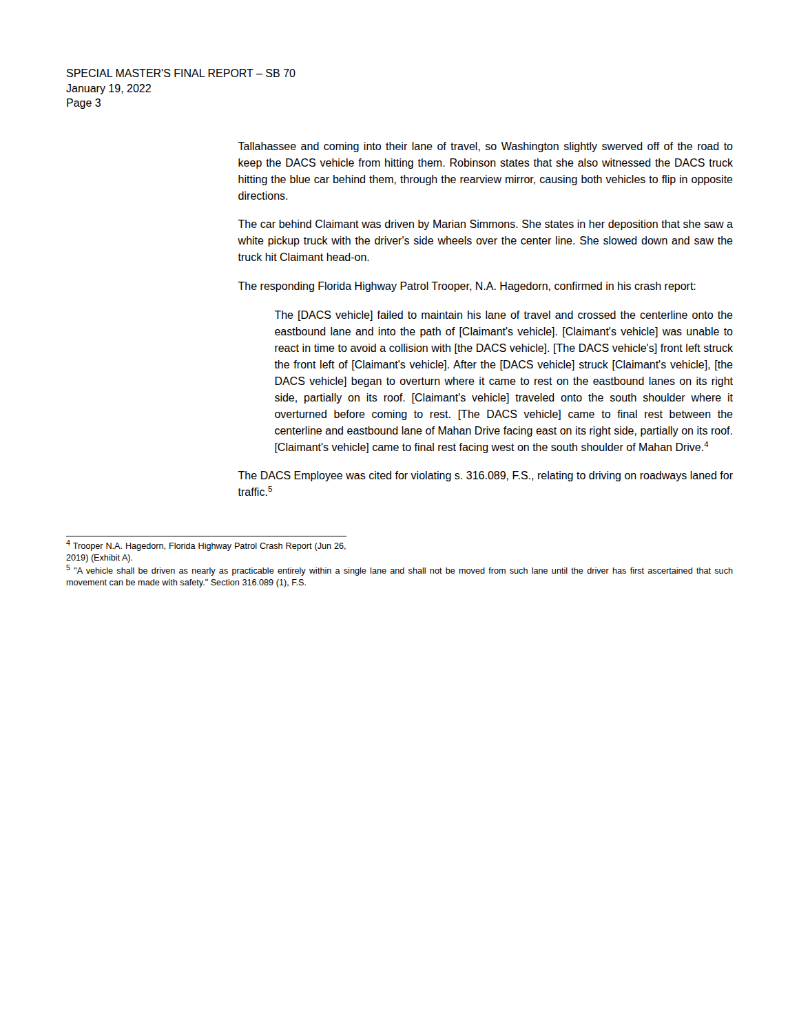SPECIAL MASTER'S FINAL REPORT – SB 70
January 19, 2022
Page 3
Tallahassee and coming into their lane of travel, so Washington slightly swerved off of the road to keep the DACS vehicle from hitting them. Robinson states that she also witnessed the DACS truck hitting the blue car behind them, through the rearview mirror, causing both vehicles to flip in opposite directions.
The car behind Claimant was driven by Marian Simmons. She states in her deposition that she saw a white pickup truck with the driver's side wheels over the center line. She slowed down and saw the truck hit Claimant head-on.
The responding Florida Highway Patrol Trooper, N.A. Hagedorn, confirmed in his crash report:
The [DACS vehicle] failed to maintain his lane of travel and crossed the centerline onto the eastbound lane and into the path of [Claimant's vehicle]. [Claimant's vehicle] was unable to react in time to avoid a collision with [the DACS vehicle]. [The DACS vehicle's] front left struck the front left of [Claimant's vehicle]. After the [DACS vehicle] struck [Claimant's vehicle], [the DACS vehicle] began to overturn where it came to rest on the eastbound lanes on its right side, partially on its roof. [Claimant's vehicle] traveled onto the south shoulder where it overturned before coming to rest. [The DACS vehicle] came to final rest between the centerline and eastbound lane of Mahan Drive facing east on its right side, partially on its roof. [Claimant's vehicle] came to final rest facing west on the south shoulder of Mahan Drive.4
The DACS Employee was cited for violating s. 316.089, F.S., relating to driving on roadways laned for traffic.5
4 Trooper N.A. Hagedorn, Florida Highway Patrol Crash Report (Jun 26, 2019) (Exhibit A).
5 "A vehicle shall be driven as nearly as practicable entirely within a single lane and shall not be moved from such lane until the driver has first ascertained that such movement can be made with safety." Section 316.089 (1), F.S.